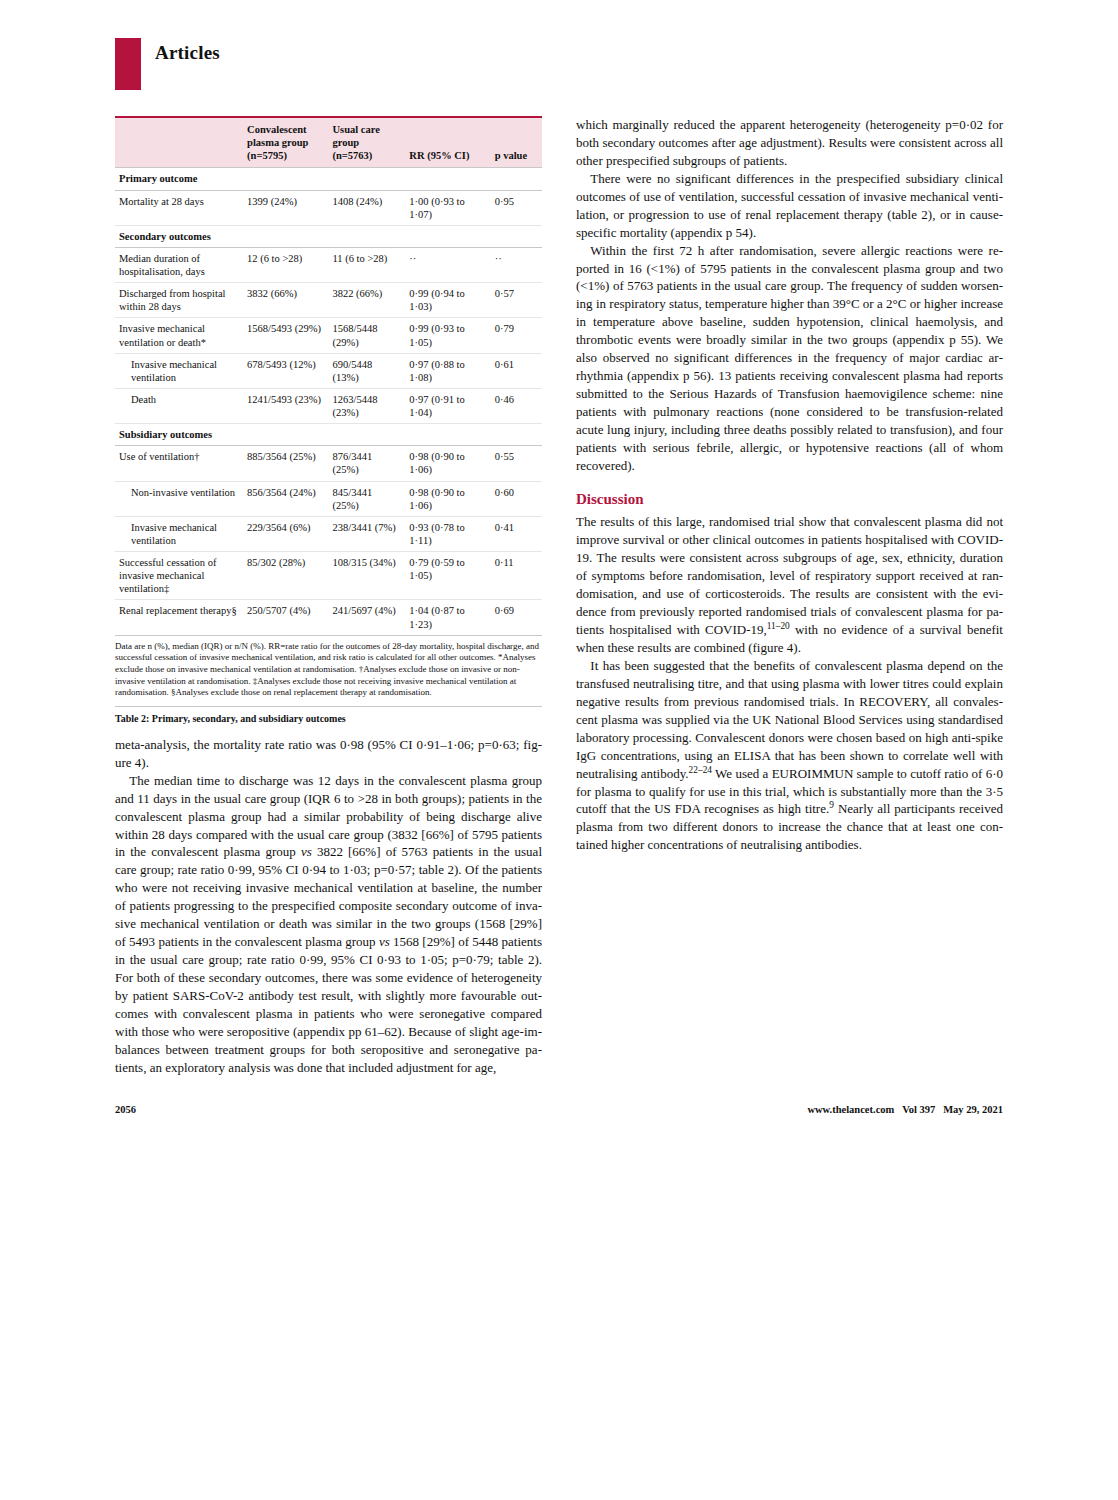Articles
| | Convalescent plasma group (n=5795) | Usual care group (n=5763) | RR (95% CI) | p value |
| --- | --- | --- | --- | --- |
| Primary outcome |
| Mortality at 28 days | 1399 (24%) | 1408 (24%) | 1·00 (0·93 to 1·07) | 0·95 |
| Secondary outcomes |
| Median duration of hospitalisation, days | 12 (6 to >28) | 11 (6 to >28) | ·· | ·· |
| Discharged from hospital within 28 days | 3832 (66%) | 3822 (66%) | 0·99 (0·94 to 1·03) | 0·57 |
| Invasive mechanical ventilation or death* | 1568/5493 (29%) | 1568/5448 (29%) | 0·99 (0·93 to 1·05) | 0·79 |
| Invasive mechanical ventilation | 678/5493 (12%) | 690/5448 (13%) | 0·97 (0·88 to 1·08) | 0·61 |
| Death | 1241/5493 (23%) | 1263/5448 (23%) | 0·97 (0·91 to 1·04) | 0·46 |
| Subsidiary outcomes |
| Use of ventilation† | 885/3564 (25%) | 876/3441 (25%) | 0·98 (0·90 to 1·06) | 0·55 |
| Non-invasive ventilation | 856/3564 (24%) | 845/3441 (25%) | 0·98 (0·90 to 1·06) | 0·60 |
| Invasive mechanical ventilation | 229/3564 (6%) | 238/3441 (7%) | 0·93 (0·78 to 1·11) | 0·41 |
| Successful cessation of invasive mechanical ventilation‡ | 85/302 (28%) | 108/315 (34%) | 0·79 (0·59 to 1·05) | 0·11 |
| Renal replacement therapy§ | 250/5707 (4%) | 241/5697 (4%) | 1·04 (0·87 to 1·23) | 0·69 |
Data are n (%), median (IQR) or n/N (%). RR=rate ratio for the outcomes of 28-day mortality, hospital discharge, and successful cessation of invasive mechanical ventilation, and risk ratio is calculated for all other outcomes. *Analyses exclude those on invasive mechanical ventilation at randomisation. †Analyses exclude those on invasive or non-invasive ventilation at randomisation. ‡Analyses exclude those not receiving invasive mechanical ventilation at randomisation. §Analyses exclude those on renal replacement therapy at randomisation.
Table 2: Primary, secondary, and subsidiary outcomes
meta-analysis, the mortality rate ratio was 0·98 (95% CI 0·91–1·06; p=0·63; figure 4).
The median time to discharge was 12 days in the convalescent plasma group and 11 days in the usual care group (IQR 6 to >28 in both groups); patients in the convalescent plasma group had a similar probability of being discharge alive within 28 days compared with the usual care group (3832 [66%] of 5795 patients in the convalescent plasma group vs 3822 [66%] of 5763 patients in the usual care group; rate ratio 0·99, 95% CI 0·94 to 1·03; p=0·57; table 2). Of the patients who were not receiving invasive mechanical ventilation at baseline, the number of patients progressing to the prespecified composite secondary outcome of invasive mechanical ventilation or death was similar in the two groups (1568 [29%] of 5493 patients in the convalescent plasma group vs 1568 [29%] of 5448 patients in the usual care group; rate ratio 0·99, 95% CI 0·93 to 1·05; p=0·79; table 2). For both of these secondary outcomes, there was some evidence of heterogeneity by patient SARS-CoV-2 antibody test result, with slightly more favourable outcomes with convalescent plasma in patients who were seronegative compared with those who were seropositive (appendix pp 61–62). Because of slight age-imbalances between treatment groups for both seropositive and seronegative patients, an exploratory analysis was done that included adjustment for age,
which marginally reduced the apparent heterogeneity (heterogeneity p=0·02 for both secondary outcomes after age adjustment). Results were consistent across all other prespecified subgroups of patients.
There were no significant differences in the prespecified subsidiary clinical outcomes of use of ventilation, successful cessation of invasive mechanical ventilation, or progression to use of renal replacement therapy (table 2), or in cause-specific mortality (appendix p 54).
Within the first 72 h after randomisation, severe allergic reactions were reported in 16 (<1%) of 5795 patients in the convalescent plasma group and two (<1%) of 5763 patients in the usual care group. The frequency of sudden worsening in respiratory status, temperature higher than 39°C or a 2°C or higher increase in temperature above baseline, sudden hypotension, clinical haemolysis, and thrombotic events were broadly similar in the two groups (appendix p 55). We also observed no significant differences in the frequency of major cardiac arrhythmia (appendix p 56). 13 patients receiving convalescent plasma had reports submitted to the Serious Hazards of Transfusion haemovigilence scheme: nine patients with pulmonary reactions (none considered to be transfusion-related acute lung injury, including three deaths possibly related to transfusion), and four patients with serious febrile, allergic, or hypotensive reactions (all of whom recovered).
Discussion
The results of this large, randomised trial show that convalescent plasma did not improve survival or other clinical outcomes in patients hospitalised with COVID-19. The results were consistent across subgroups of age, sex, ethnicity, duration of symptoms before randomisation, level of respiratory support received at randomisation, and use of corticosteroids. The results are consistent with the evidence from previously reported randomised trials of convalescent plasma for patients hospitalised with COVID-19,11–20 with no evidence of a survival benefit when these results are combined (figure 4).
It has been suggested that the benefits of convalescent plasma depend on the transfused neutralising titre, and that using plasma with lower titres could explain negative results from previous randomised trials. In RECOVERY, all convalescent plasma was supplied via the UK National Blood Services using standardised laboratory processing. Convalescent donors were chosen based on high anti-spike IgG concentrations, using an ELISA that has been shown to correlate well with neutralising antibody.22–24 We used a EUROIMMUN sample to cutoff ratio of 6·0 for plasma to qualify for use in this trial, which is substantially more than the 3·5 cutoff that the US FDA recognises as high titre.9 Nearly all participants received plasma from two different donors to increase the chance that at least one contained higher concentrations of neutralising antibodies.
2056
www.thelancet.com Vol 397 May 29, 2021